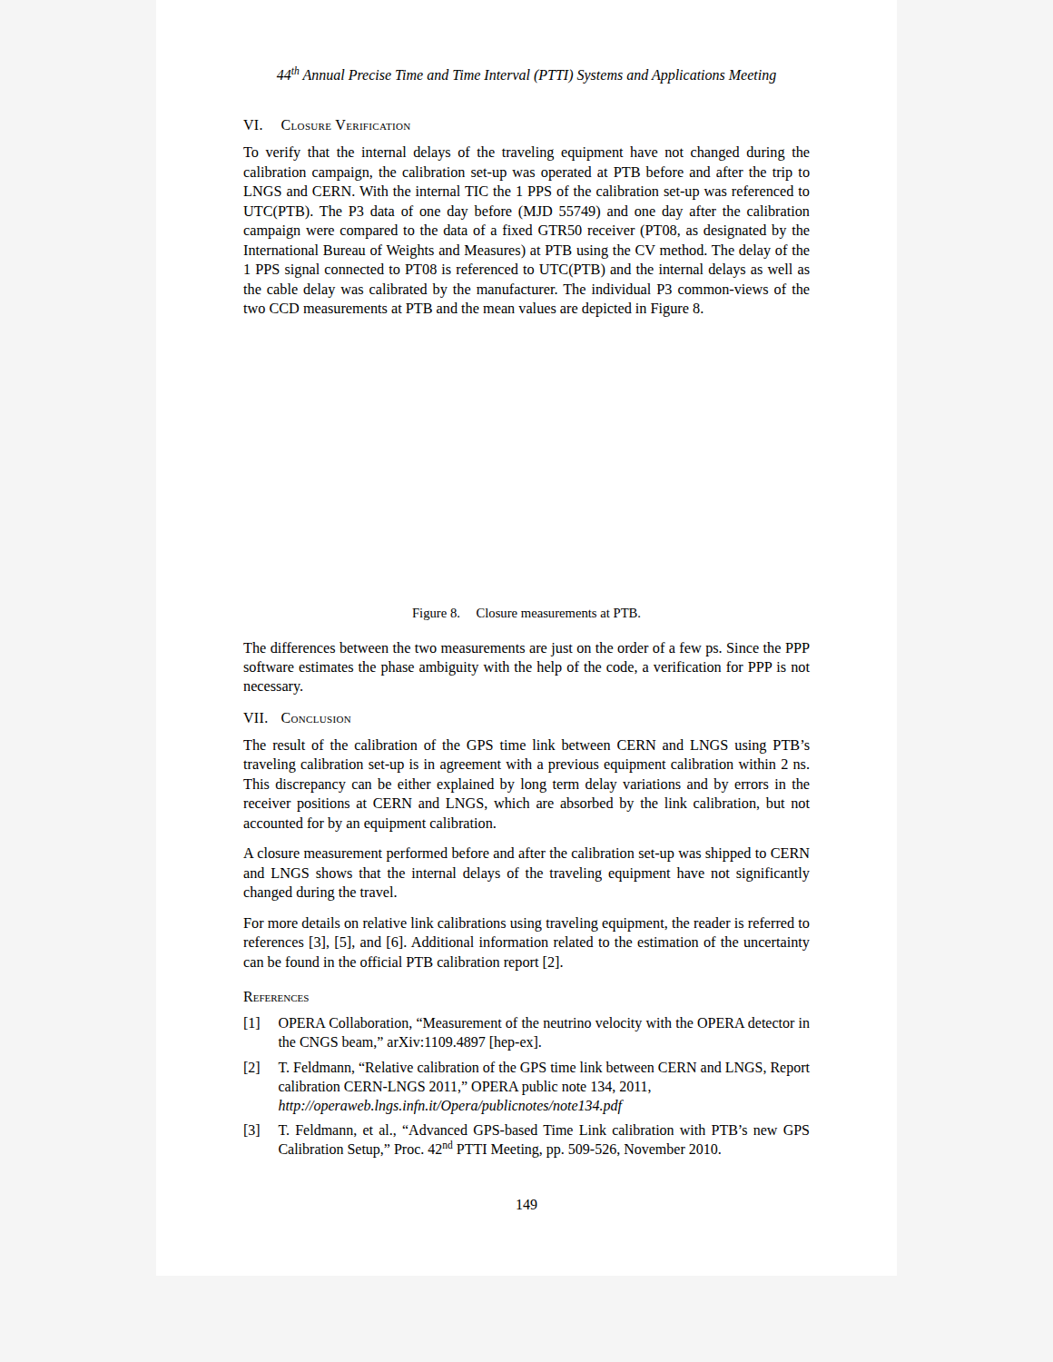44th Annual Precise Time and Time Interval (PTTI) Systems and Applications Meeting
VI. Closure Verification
To verify that the internal delays of the traveling equipment have not changed during the calibration campaign, the calibration set-up was operated at PTB before and after the trip to LNGS and CERN. With the internal TIC the 1 PPS of the calibration set-up was referenced to UTC(PTB). The P3 data of one day before (MJD 55749) and one day after the calibration campaign were compared to the data of a fixed GTR50 receiver (PT08, as designated by the International Bureau of Weights and Measures) at PTB using the CV method. The delay of the 1 PPS signal connected to PT08 is referenced to UTC(PTB) and the internal delays as well as the cable delay was calibrated by the manufacturer. The individual P3 common-views of the two CCD measurements at PTB and the mean values are depicted in Figure 8.
Figure 8. Closure measurements at PTB.
The differences between the two measurements are just on the order of a few ps. Since the PPP software estimates the phase ambiguity with the help of the code, a verification for PPP is not necessary.
VII. Conclusion
The result of the calibration of the GPS time link between CERN and LNGS using PTB’s traveling calibration set-up is in agreement with a previous equipment calibration within 2 ns. This discrepancy can be either explained by long term delay variations and by errors in the receiver positions at CERN and LNGS, which are absorbed by the link calibration, but not accounted for by an equipment calibration.
A closure measurement performed before and after the calibration set-up was shipped to CERN and LNGS shows that the internal delays of the traveling equipment have not significantly changed during the travel.
For more details on relative link calibrations using traveling equipment, the reader is referred to references [3], [5], and [6]. Additional information related to the estimation of the uncertainty can be found in the official PTB calibration report [2].
References
[1] OPERA Collaboration, “Measurement of the neutrino velocity with the OPERA detector in the CNGS beam,” arXiv:1109.4897 [hep-ex].
[2] T. Feldmann, “Relative calibration of the GPS time link between CERN and LNGS, Report calibration CERN-LNGS 2011,” OPERA public note 134, 2011,
http://operaweb.lngs.infn.it/Opera/publicnotes/note134.pdf
[3] T. Feldmann, et al., “Advanced GPS-based Time Link calibration with PTB’s new GPS Calibration Setup,” Proc. 42nd PTTI Meeting, pp. 509-526, November 2010.
149